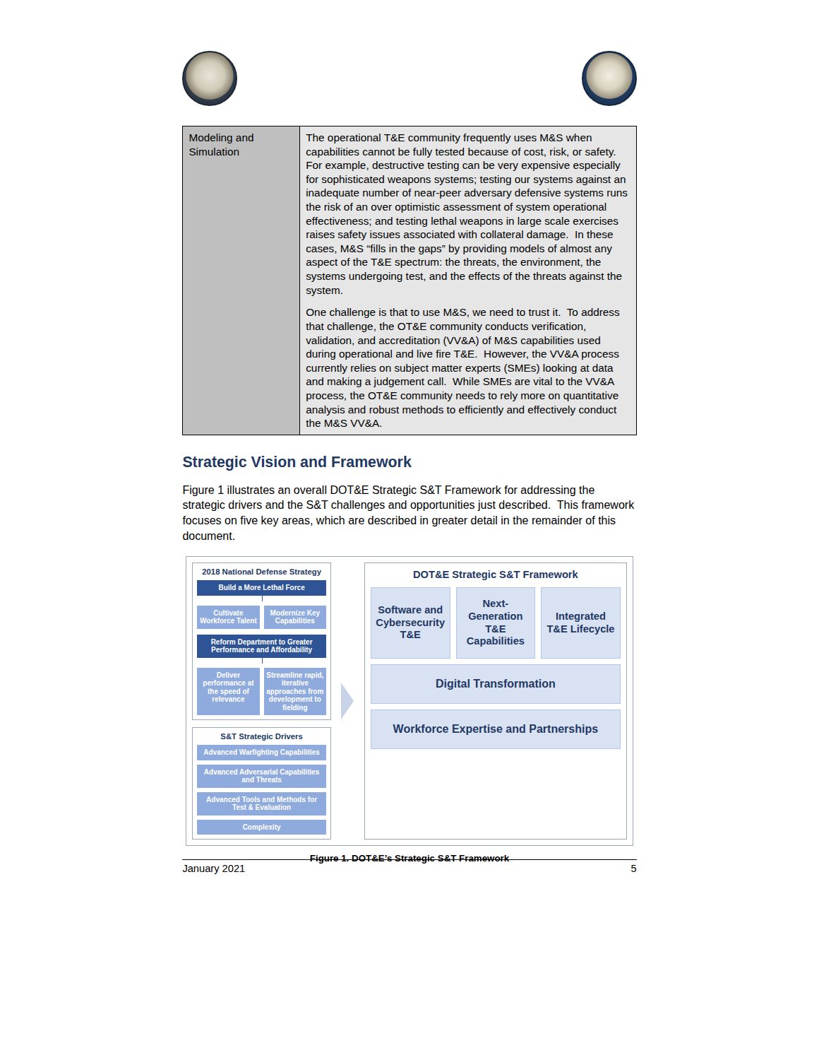| Modeling and Simulation | The operational T&E community frequently uses M&S when capabilities cannot be fully tested because of cost, risk, or safety. For example, destructive testing can be very expensive especially for sophisticated weapons systems; testing our systems against an inadequate number of near-peer adversary defensive systems runs the risk of an over optimistic assessment of system operational effectiveness; and testing lethal weapons in large scale exercises raises safety issues associated with collateral damage. In these cases, M&S “fills in the gaps” by providing models of almost any aspect of the T&E spectrum: the threats, the environment, the systems undergoing test, and the effects of the threats against the system. One challenge is that to use M&S, we need to trust it. To address that challenge, the OT&E community conducts verification, validation, and accreditation (VV&A) of M&S capabilities used during operational and live fire T&E. However, the VV&A process currently relies on subject matter experts (SMEs) looking at data and making a judgement call. While SMEs are vital to the VV&A process, the OT&E community needs to rely more on quantitative analysis and robust methods to efficiently and effectively conduct the M&S VV&A. |
Strategic Vision and Framework
Figure 1 illustrates an overall DOT&E Strategic S&T Framework for addressing the strategic drivers and the S&T challenges and opportunities just described. This framework focuses on five key areas, which are described in greater detail in the remainder of this document.
2018 National Defense Strategy
Build a More Lethal Force
Cultivate Workforce Talent
Modernize Key Capabilities
Reform Department to Greater Performance and Affordability
Deliver performance at the speed of relevance
Streamline rapid, iterative approaches from development to fielding
S&T Strategic Drivers
Advanced Warfighting Capabilities
Advanced Adversarial Capabilities and Threats
Advanced Tools and Methods for Test & Evaluation
Complexity
DOT&E Strategic S&T Framework
Software and Cybersecurity T&E
Next-Generation T&E Capabilities
Integrated T&E Lifecycle
Digital Transformation
Workforce Expertise and Partnerships
Figure 1. DOT&E’s Strategic S&T Framework
January 2021 5